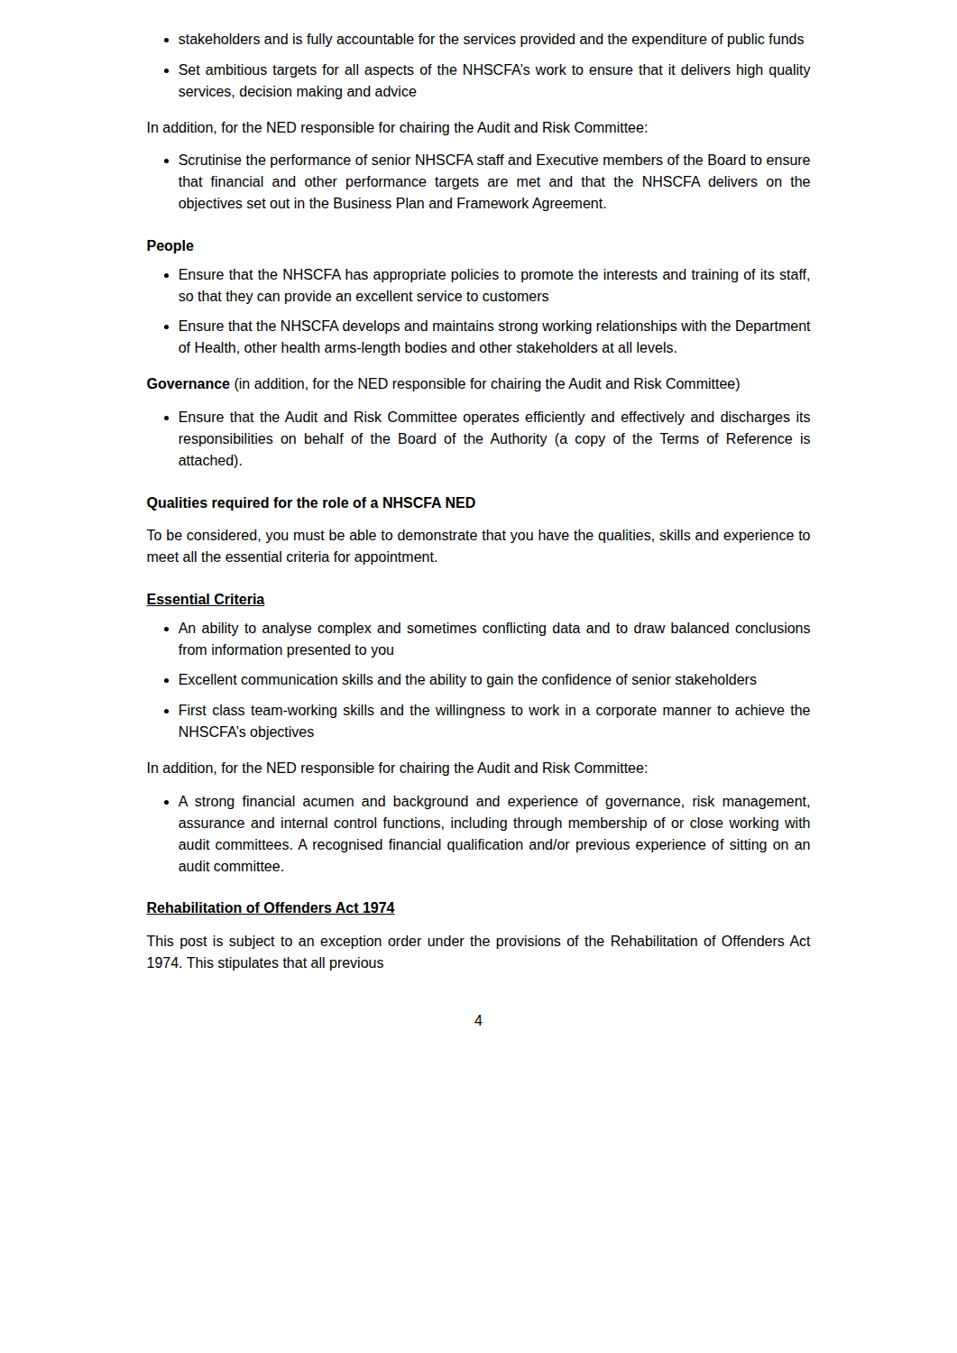stakeholders and is fully accountable for the services provided and the expenditure of public funds
Set ambitious targets for all aspects of the NHSCFA’s work to ensure that it delivers high quality services, decision making and advice
In addition, for the NED responsible for chairing the Audit and Risk Committee:
Scrutinise the performance of senior NHSCFA staff and Executive members of the Board to ensure that financial and other performance targets are met and that the NHSCFA delivers on the objectives set out in the Business Plan and Framework Agreement.
People
Ensure that the NHSCFA has appropriate policies to promote the interests and training of its staff, so that they can provide an excellent service to customers
Ensure that the NHSCFA develops and maintains strong working relationships with the Department of Health, other health arms-length bodies and other stakeholders at all levels.
Governance (in addition, for the NED responsible for chairing the Audit and Risk Committee)
Ensure that the Audit and Risk Committee operates efficiently and effectively and discharges its responsibilities on behalf of the Board of the Authority (a copy of the Terms of Reference is attached).
Qualities required for the role of a NHSCFA NED
To be considered, you must be able to demonstrate that you have the qualities, skills and experience to meet all the essential criteria for appointment.
Essential Criteria
An ability to analyse complex and sometimes conflicting data and to draw balanced conclusions from information presented to you
Excellent communication skills and the ability to gain the confidence of senior stakeholders
First class team-working skills and the willingness to work in a corporate manner to achieve the NHSCFA’s objectives
In addition, for the NED responsible for chairing the Audit and Risk Committee:
A strong financial acumen and background and experience of governance, risk management, assurance and internal control functions, including through membership of or close working with audit committees. A recognised financial qualification and/or previous experience of sitting on an audit committee.
Rehabilitation of Offenders Act 1974
This post is subject to an exception order under the provisions of the Rehabilitation of Offenders Act 1974. This stipulates that all previous
4